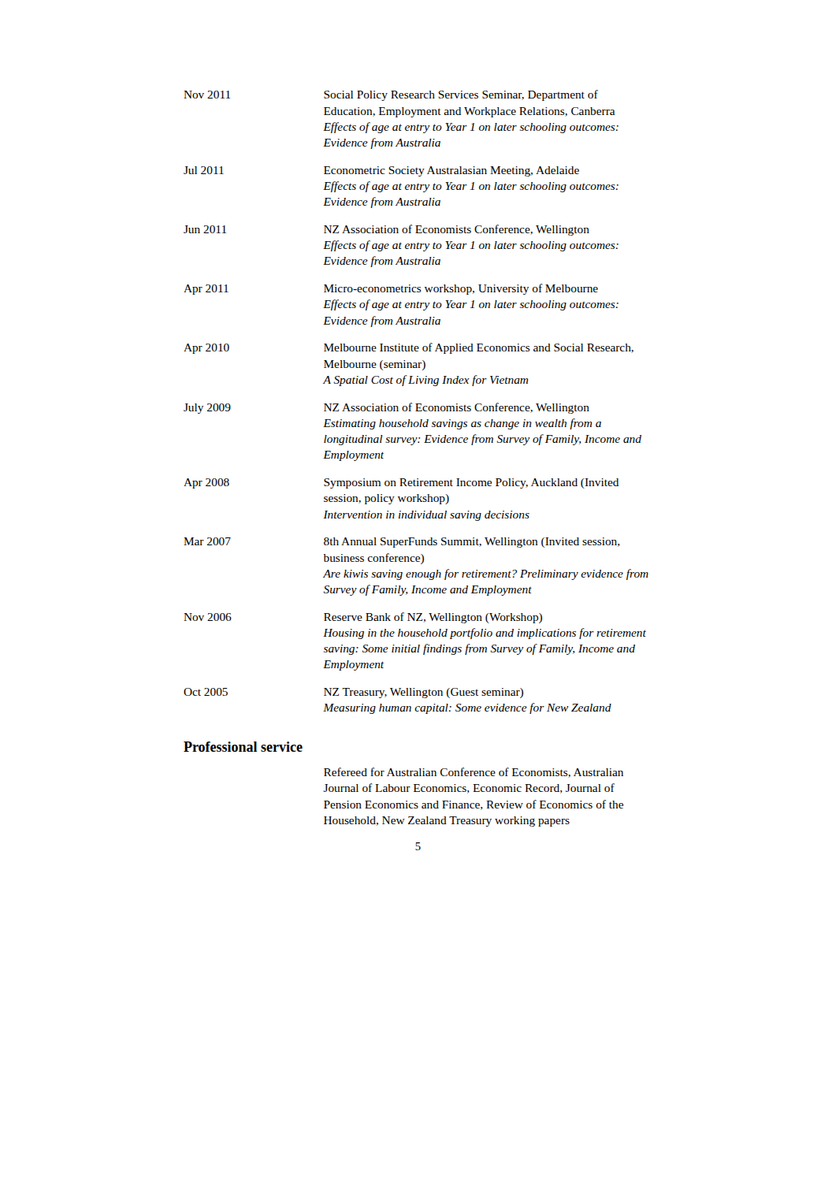Nov 2011
Social Policy Research Services Seminar, Department of Education, Employment and Workplace Relations, Canberra
Effects of age at entry to Year 1 on later schooling outcomes: Evidence from Australia
Jul 2011
Econometric Society Australasian Meeting, Adelaide
Effects of age at entry to Year 1 on later schooling outcomes: Evidence from Australia
Jun 2011
NZ Association of Economists Conference, Wellington
Effects of age at entry to Year 1 on later schooling outcomes: Evidence from Australia
Apr 2011
Micro-econometrics workshop, University of Melbourne
Effects of age at entry to Year 1 on later schooling outcomes: Evidence from Australia
Apr 2010
Melbourne Institute of Applied Economics and Social Research, Melbourne (seminar)
A Spatial Cost of Living Index for Vietnam
July 2009
NZ Association of Economists Conference, Wellington
Estimating household savings as change in wealth from a longitudinal survey: Evidence from Survey of Family, Income and Employment
Apr 2008
Symposium on Retirement Income Policy, Auckland (Invited session, policy workshop)
Intervention in individual saving decisions
Mar 2007
8th Annual SuperFunds Summit, Wellington (Invited session, business conference)
Are kiwis saving enough for retirement? Preliminary evidence from Survey of Family, Income and Employment
Nov 2006
Reserve Bank of NZ, Wellington (Workshop)
Housing in the household portfolio and implications for retirement saving: Some initial findings from Survey of Family, Income and Employment
Oct 2005
NZ Treasury, Wellington (Guest seminar)
Measuring human capital: Some evidence for New Zealand
Professional service
Refereed for Australian Conference of Economists, Australian Journal of Labour Economics, Economic Record, Journal of Pension Economics and Finance, Review of Economics of the Household, New Zealand Treasury working papers
5